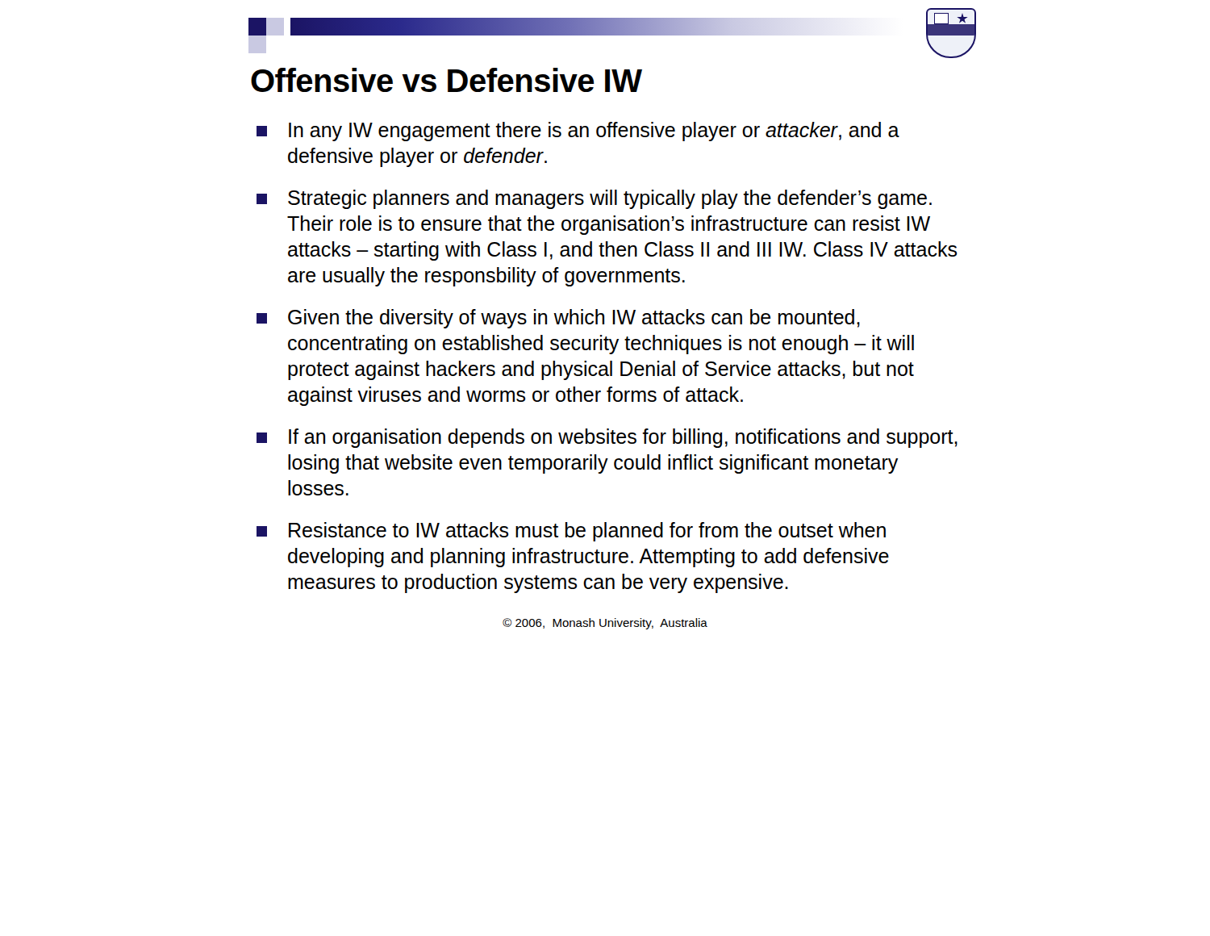Offensive vs Defensive IW
In any IW engagement there is an offensive player or attacker, and a defensive player or defender.
Strategic planners and managers will typically play the defender’s game. Their role is to ensure that the organisation’s infrastructure can resist IW attacks – starting with Class I, and then Class II and III IW. Class IV attacks are usually the responsbility of governments.
Given the diversity of ways in which IW attacks can be mounted, concentrating on established security techniques is not enough – it will protect against hackers and physical Denial of Service attacks, but not against viruses and worms or other forms of attack.
If an organisation depends on websites for billing, notifications and support, losing that website even temporarily could inflict significant monetary losses.
Resistance to IW attacks must be planned for from the outset when developing and planning infrastructure. Attempting to add defensive measures to production systems can be very expensive.
© 2006, Monash University, Australia